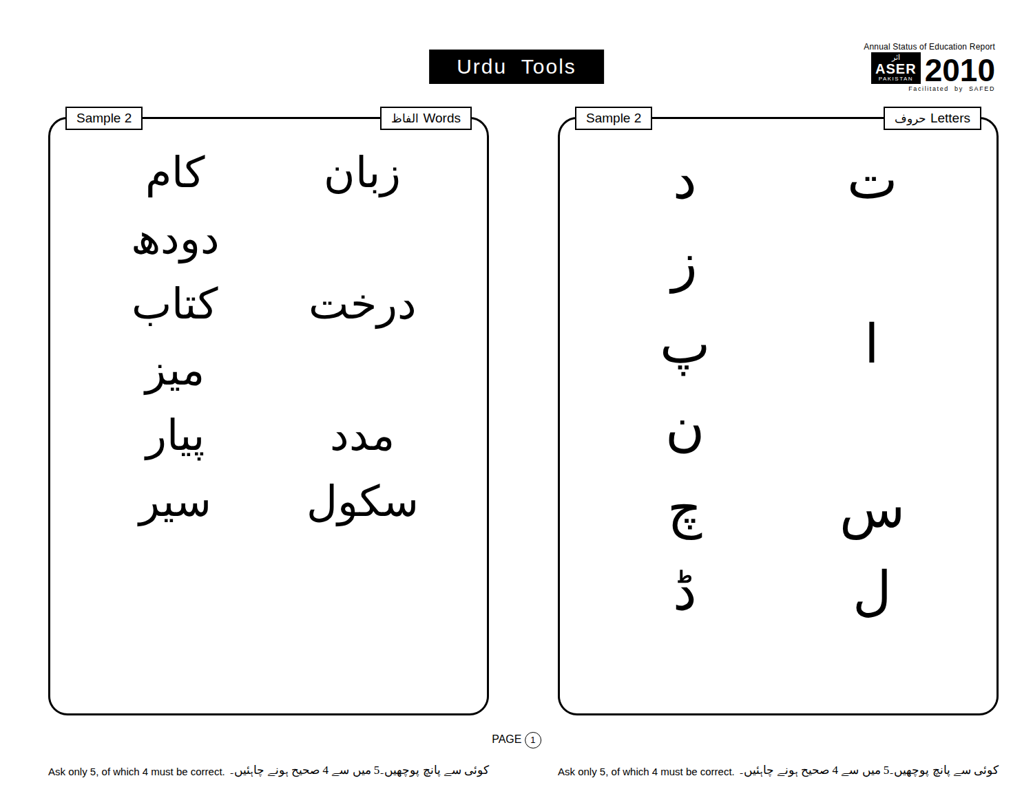Urdu Tools
Annual Status of Education Report
اثر ASER PAKISTAN
2010
Facilitated by SAFED
Sample 2
الفاظWords
زبان
کام
دودھ
درخت
کتاب
میز
مدد
پیار
سکول
سیر
Sample 2
حروفLetters
ت
د
ز
ا
پ
ن
س
چ
ل
ڈ
PAGE
1
Ask only 5, of which 4 must be correct. کوئی سے پانچ پوچھیں۔5 میں سے 4 صحیح ہونے چاہئیں۔
Ask only 5, of which 4 must be correct. کوئی سے پانچ پوچھیں۔5 میں سے 4 صحیح ہونے چاہئیں۔